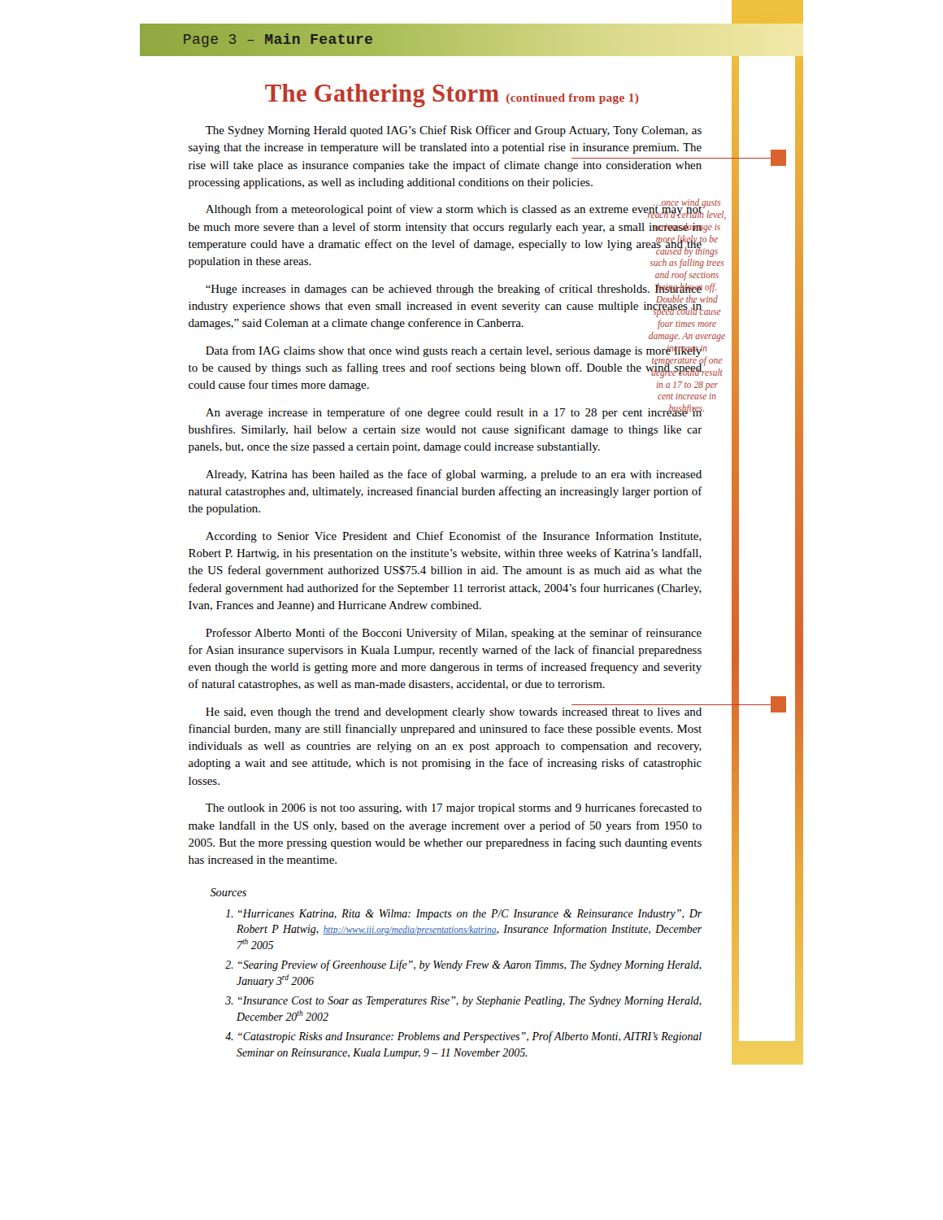Page 3 – Main Feature
The Gathering Storm (continued from page 1)
…once wind gusts reach a certain level, serious damage is more likely to be caused by things such as falling trees and roof sections being blown off. Double the wind speed could cause four times more damage. An average increase in temperature of one degree could result in a 17 to 28 per cent increase in bushfires.
The Sydney Morning Herald quoted IAG’s Chief Risk Officer and Group Actuary, Tony Coleman, as saying that the increase in temperature will be translated into a potential rise in insurance premium. The rise will take place as insurance companies take the impact of climate change into consideration when processing applications, as well as including additional conditions on their policies.
Although from a meteorological point of view a storm which is classed as an extreme event may not be much more severe than a level of storm intensity that occurs regularly each year, a small increase in temperature could have a dramatic effect on the level of damage, especially to low lying areas and the population in these areas.
“Huge increases in damages can be achieved through the breaking of critical thresholds. Insurance industry experience shows that even small increased in event severity can cause multiple increases in damages,” said Coleman at a climate change conference in Canberra.
Data from IAG claims show that once wind gusts reach a certain level, serious damage is more likely to be caused by things such as falling trees and roof sections being blown off. Double the wind speed could cause four times more damage.
An average increase in temperature of one degree could result in a 17 to 28 per cent increase in bushfires. Similarly, hail below a certain size would not cause significant damage to things like car panels, but, once the size passed a certain point, damage could increase substantially.
Already, Katrina has been hailed as the face of global warming, a prelude to an era with increased natural catastrophes and, ultimately, increased financial burden affecting an increasingly larger portion of the population.
According to Senior Vice President and Chief Economist of the Insurance Information Institute, Robert P. Hartwig, in his presentation on the institute’s website, within three weeks of Katrina’s landfall, the US federal government authorized US$75.4 billion in aid. The amount is as much aid as what the federal government had authorized for the September 11 terrorist attack, 2004’s four hurricanes (Charley, Ivan, Frances and Jeanne) and Hurricane Andrew combined.
Professor Alberto Monti of the Bocconi University of Milan, speaking at the seminar of reinsurance for Asian insurance supervisors in Kuala Lumpur, recently warned of the lack of financial preparedness even though the world is getting more and more dangerous in terms of increased frequency and severity of natural catastrophes, as well as man-made disasters, accidental, or due to terrorism.
He said, even though the trend and development clearly show towards increased threat to lives and financial burden, many are still financially unprepared and uninsured to face these possible events. Most individuals as well as countries are relying on an ex post approach to compensation and recovery, adopting a wait and see attitude, which is not promising in the face of increasing risks of catastrophic losses.
The outlook in 2006 is not too assuring, with 17 major tropical storms and 9 hurricanes forecasted to make landfall in the US only, based on the average increment over a period of 50 years from 1950 to 2005. But the more pressing question would be whether our preparedness in facing such daunting events has increased in the meantime.
Sources
“Hurricanes Katrina, Rita & Wilma: Impacts on the P/C Insurance & Reinsurance Industry”, Dr Robert P Hatwig, http://www.iii.org/media/presentations/katrina, Insurance Information Institute, December 7th 2005
“Searing Preview of Greenhouse Life”, by Wendy Frew & Aaron Timms, The Sydney Morning Herald, January 3rd 2006
“Insurance Cost to Soar as Temperatures Rise”, by Stephanie Peatling, The Sydney Morning Herald, December 20th 2002
“Catastropic Risks and Insurance: Problems and Perspectives”, Prof Alberto Monti, AITRI’s Regional Seminar on Reinsurance, Kuala Lumpur, 9 – 11 November 2005.